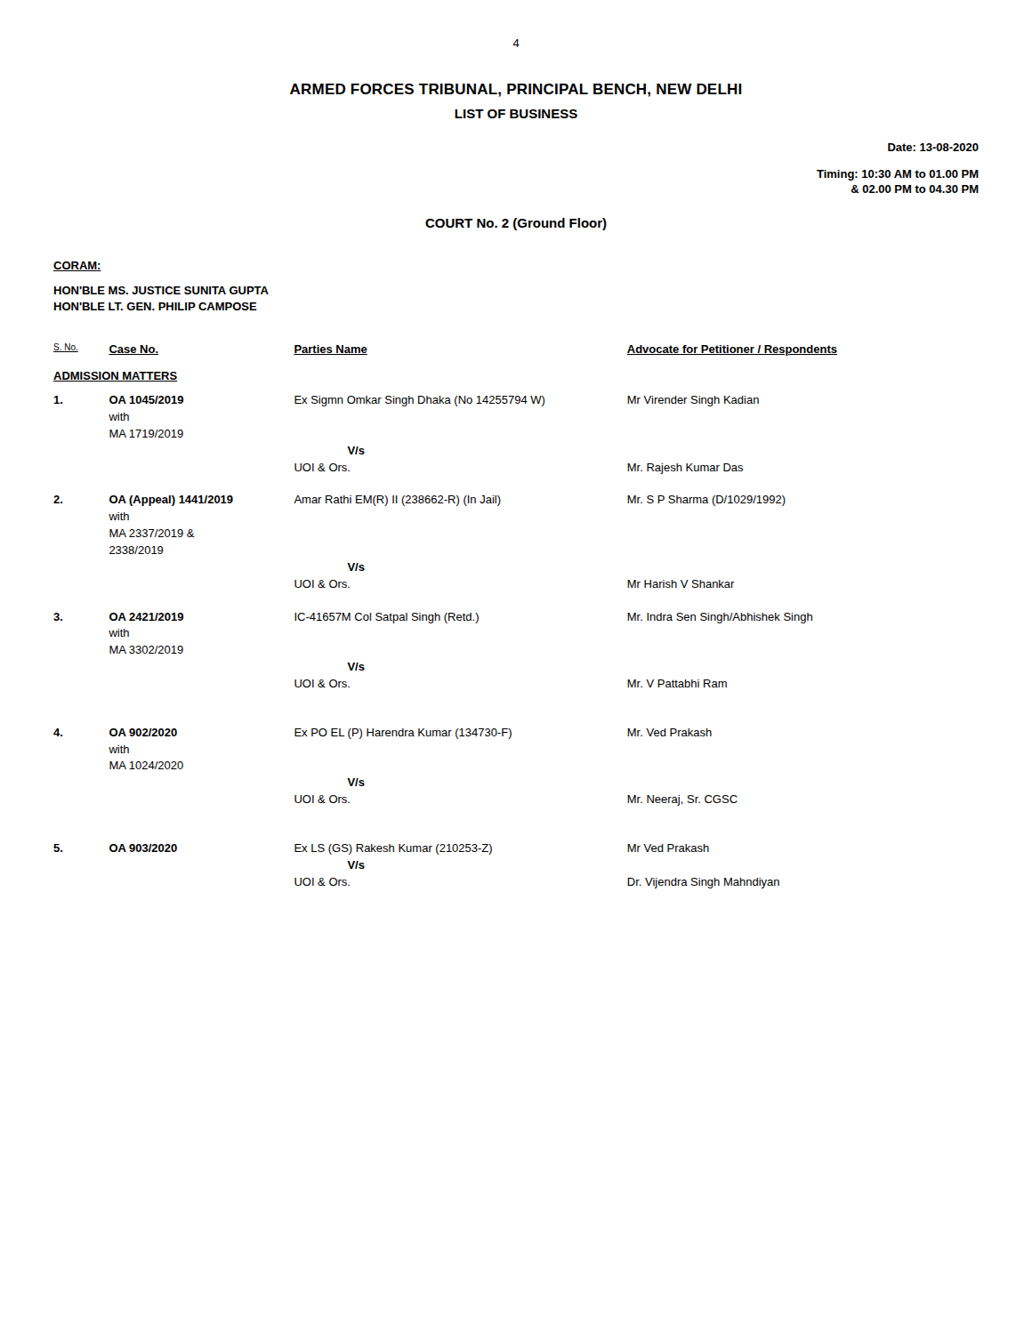4
ARMED FORCES TRIBUNAL, PRINCIPAL BENCH, NEW DELHI
LIST OF BUSINESS
Date: 13-08-2020
Timing: 10:30 AM to 01.00 PM
& 02.00 PM to 04.30 PM
COURT No. 2 (Ground Floor)
CORAM:
HON'BLE MS. JUSTICE SUNITA GUPTA
HON'BLE LT. GEN. PHILIP CAMPOSE
| S. No. | Case No. | Parties Name | Advocate for Petitioner / Respondents |
| --- | --- | --- | --- |
| ADMISSION MATTERS |
| 1. | OA 1045/2019 with MA 1719/2019 | Ex Sigmn Omkar Singh Dhaka (No 14255794 W) | Mr Virender Singh Kadian |
| | | V/s | |
| | | UOI & Ors. | Mr. Rajesh Kumar Das |
| 2. | OA (Appeal) 1441/2019 with MA 2337/2019 & 2338/2019 | Amar Rathi EM(R) II (238662-R) (In Jail) | Mr. S P Sharma (D/1029/1992) |
| | | V/s | |
| | | UOI & Ors. | Mr Harish V Shankar |
| 3. | OA 2421/2019 with MA 3302/2019 | IC-41657M Col Satpal Singh (Retd.) | Mr. Indra Sen Singh/Abhishek Singh |
| | | V/s | |
| | | UOI & Ors. | Mr. V Pattabhi Ram |
| 4. | OA 902/2020 with MA 1024/2020 | Ex PO EL (P) Harendra Kumar (134730-F) | Mr. Ved Prakash |
| | | V/s | |
| | | UOI & Ors. | Mr. Neeraj, Sr. CGSC |
| 5. | OA 903/2020 | Ex LS (GS) Rakesh Kumar (210253-Z) | Mr Ved Prakash |
| | | V/s | |
| | | UOI & Ors. | Dr. Vijendra Singh Mahndiyan |